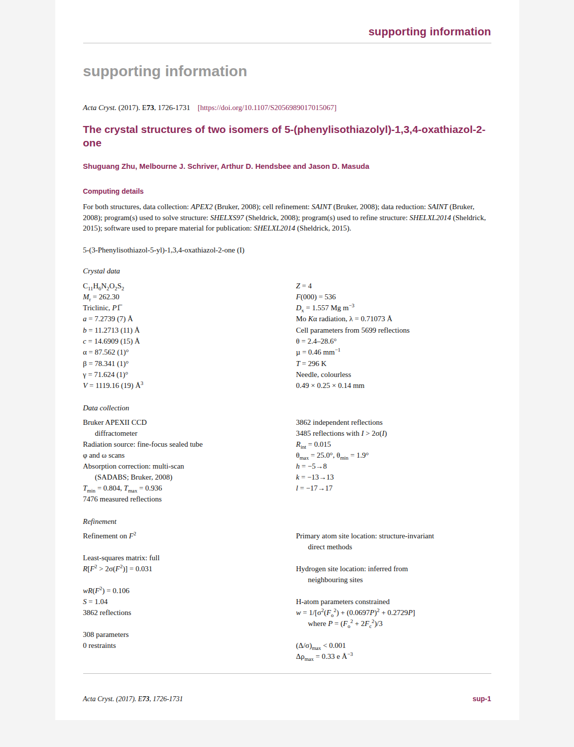supporting information
supporting information
Acta Cryst. (2017). E73, 1726-1731 [https://doi.org/10.1107/S2056989017015067]
The crystal structures of two isomers of 5-(phenylisothiazolyl)-1,3,4-oxathia­zol-2-one
Shuguang Zhu, Melbourne J. Schriver, Arthur D. Hendsbee and Jason D. Masuda
Computing details
For both structures, data collection: APEX2 (Bruker, 2008); cell refinement: SAINT (Bruker, 2008); data reduction: SAINT (Bruker, 2008); program(s) used to solve structure: SHELXS97 (Sheldrick, 2008); program(s) used to refine structure: SHELXL2014 (Sheldrick, 2015); software used to prepare material for publication: SHELXL2014 (Sheldrick, 2015).
5-(3-Phenylisothiazol-5-yl)-1,3,4-oxathiazol-2-one (I)
Crystal data
| C 11 H 6 N 2 O 2 S 2 | Z = 4 |
| M r = 262.30 | F (000) = 536 |
| Triclinic, P 1̅ | D x = 1.557 Mg m −3 |
| a = 7.2739 (7) Å | Mo K α radiation, λ = 0.71073 Å |
| b = 11.2713 (11) Å | Cell parameters from 5699 reflections |
| c = 14.6909 (15) Å | θ = 2.4–28.6° |
| α = 87.562 (1)° | µ = 0.46 mm −1 |
| β = 78.341 (1)° | T = 296 K |
| γ = 71.624 (1)° | Needle, colourless |
| V = 1119.16 (19) Å 3 | 0.49 × 0.25 × 0.14 mm |
Data collection
| Bruker APEXII CCD diffractometer | 3862 independent reflections 3485 reflections with I > 2σ( I ) |
| Radiation source: fine-focus sealed tube | R int = 0.015 |
| φ and ω scans | θ max = 25.0°, θ min = 1.9° |
| Absorption correction: multi-scan (SADABS; Bruker, 2008) | h = −5→8 k = −13→13 |
| T min = 0.804, T max = 0.936 | l = −17→17 |
| 7476 measured reflections | |
Refinement
| Refinement on F 2 | Primary atom site location: structure-invariant direct methods |
| Least-squares matrix: full | |
| R [ F 2 > 2σ( F 2 )] = 0.031 | Hydrogen site location: inferred from neighbouring sites |
| wR ( F 2 ) = 0.106 | |
| S = 1.04 | H-atom parameters constrained |
| 3862 reflections | w = 1/[σ 2 ( F o 2 ) + (0.0697 P ) 2 + 0.2729 P ] where P = ( F o 2 + 2 F c 2 )/3 |
| 308 parameters | |
| 0 restraints | (Δ/σ) max < 0.001 Δρ max = 0.33 e Å −3 |
Acta Cryst. (2017). E73, 1726-1731
sup-1